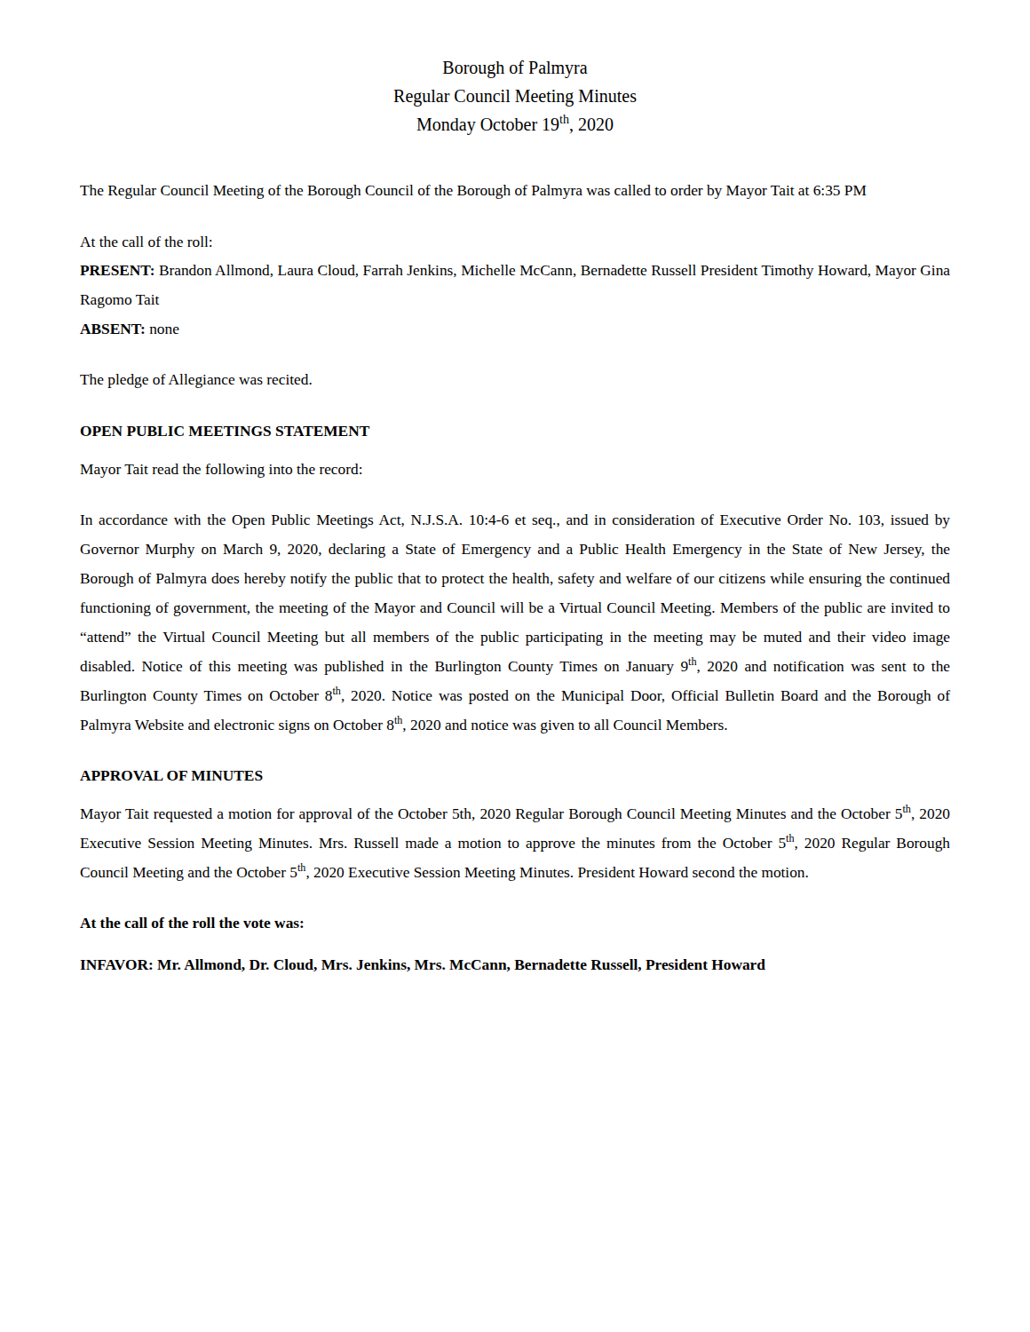Borough of Palmyra Regular Council Meeting Minutes Monday October 19th, 2020
The Regular Council Meeting of the Borough Council of the Borough of Palmyra was called to order by Mayor Tait at 6:35 PM
At the call of the roll:
PRESENT: Brandon Allmond, Laura Cloud, Farrah Jenkins, Michelle McCann, Bernadette Russell President Timothy Howard, Mayor Gina Ragomo Tait
ABSENT: none
The pledge of Allegiance was recited.
OPEN PUBLIC MEETINGS STATEMENT
Mayor Tait read the following into the record:
In accordance with the Open Public Meetings Act, N.J.S.A. 10:4-6 et seq., and in consideration of Executive Order No. 103, issued by Governor Murphy on March 9, 2020, declaring a State of Emergency and a Public Health Emergency in the State of New Jersey, the Borough of Palmyra does hereby notify the public that to protect the health, safety and welfare of our citizens while ensuring the continued functioning of government, the meeting of the Mayor and Council will be a Virtual Council Meeting. Members of the public are invited to “attend” the Virtual Council Meeting but all members of the public participating in the meeting may be muted and their video image disabled. Notice of this meeting was published in the Burlington County Times on January 9th, 2020 and notification was sent to the Burlington County Times on October 8th, 2020. Notice was posted on the Municipal Door, Official Bulletin Board and the Borough of Palmyra Website and electronic signs on October 8th, 2020 and notice was given to all Council Members.
APPROVAL OF MINUTES
Mayor Tait requested a motion for approval of the October 5th, 2020 Regular Borough Council Meeting Minutes and the October 5th, 2020 Executive Session Meeting Minutes. Mrs. Russell made a motion to approve the minutes from the October 5th, 2020 Regular Borough Council Meeting and the October 5th, 2020 Executive Session Meeting Minutes. President Howard second the motion.
At the call of the roll the vote was:
INFAVOR: Mr. Allmond, Dr. Cloud, Mrs. Jenkins, Mrs. McCann, Bernadette Russell, President Howard